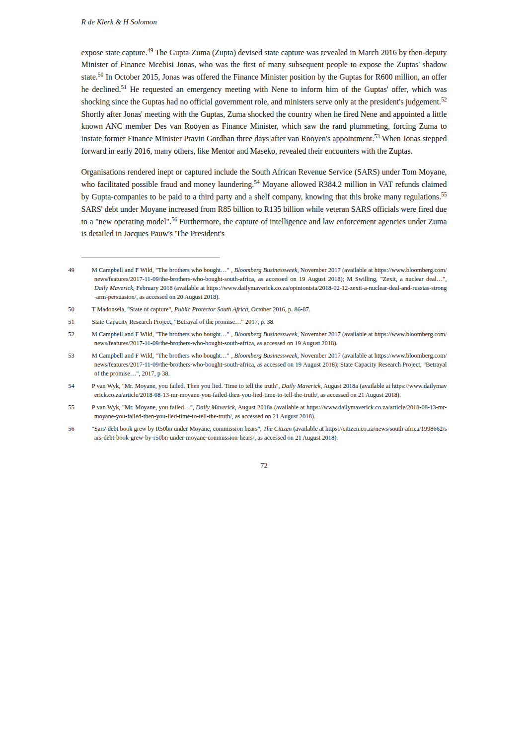R de Klerk & H Solomon
expose state capture.49 The Gupta-Zuma (Zupta) devised state capture was revealed in March 2016 by then-deputy Minister of Finance Mcebisi Jonas, who was the first of many subsequent people to expose the Zuptas' shadow state.50 In October 2015, Jonas was offered the Finance Minister position by the Guptas for R600 million, an offer he declined.51 He requested an emergency meeting with Nene to inform him of the Guptas' offer, which was shocking since the Guptas had no official government role, and ministers serve only at the president's judgement.52 Shortly after Jonas' meeting with the Guptas, Zuma shocked the country when he fired Nene and appointed a little known ANC member Des van Rooyen as Finance Minister, which saw the rand plummeting, forcing Zuma to instate former Finance Minister Pravin Gordhan three days after van Rooyen's appointment.53 When Jonas stepped forward in early 2016, many others, like Mentor and Maseko, revealed their encounters with the Zuptas.
Organisations rendered inept or captured include the South African Revenue Service (SARS) under Tom Moyane, who facilitated possible fraud and money laundering.54 Moyane allowed R384.2 million in VAT refunds claimed by Gupta-companies to be paid to a third party and a shelf company, knowing that this broke many regulations.55 SARS' debt under Moyane increased from R85 billion to R135 billion while veteran SARS officials were fired due to a "new operating model".56 Furthermore, the capture of intelligence and law enforcement agencies under Zuma is detailed in Jacques Pauw's 'The President's
49 M Campbell and F Wild, "The brothers who bought…" , Bloomberg Businessweek, November 2017 (available at https://www.bloomberg.com/news/features/2017-11-09/the-brothers-who-bought-south-africa, as accessed on 19 August 2018); M Swilling, "Zexit, a nuclear deal…", Daily Maverick, February 2018 (available at https://www.dailymaverick.co.za/opinionista/2018-02-12-zexit-a-nuclear-deal-and-russias-strong-arm-persuasion/, as accessed on 20 August 2018).
50 T Madonsela, "State of capture", Public Protector South Africa, October 2016, p. 86-87.
51 State Capacity Research Project, "Betrayal of the promise…" 2017, p. 38.
52 M Campbell and F Wild, "The brothers who bought…" , Bloomberg Businessweek, November 2017 (available at https://www.bloomberg.com/news/features/2017-11-09/the-brothers-who-bought-south-africa, as accessed on 19 August 2018).
53 M Campbell and F Wild, "The brothers who bought…" , Bloomberg Businessweek, November 2017 (available at https://www.bloomberg.com/news/features/2017-11-09/the-brothers-who-bought-south-africa, as accessed on 19 August 2018); State Capacity Research Project, "Betrayal of the promise…", 2017, p 38.
54 P van Wyk, "Mr. Moyane, you failed. Then you lied. Time to tell the truth", Daily Maverick, August 2018a (available at https://www.dailymaverick.co.za/article/2018-08-13-mr-moyane-you-failed-then-you-lied-time-to-tell-the-truth/, as accessed on 21 August 2018).
55 P van Wyk, "Mr. Moyane, you failed…", Daily Maverick, August 2018a (available at https://www.dailymaverick.co.za/article/2018-08-13-mr-moyane-you-failed-then-you-lied-time-to-tell-the-truth/, as accessed on 21 August 2018).
56"Sars' debt book grew by R50bn under Moyane, commission hears", The Citizen (available at https://citizen.co.za/news/south-africa/1998662/sars-debt-book-grew-by-r50bn-under-moyane-commission-hears/, as accessed on 21 August 2018).
72